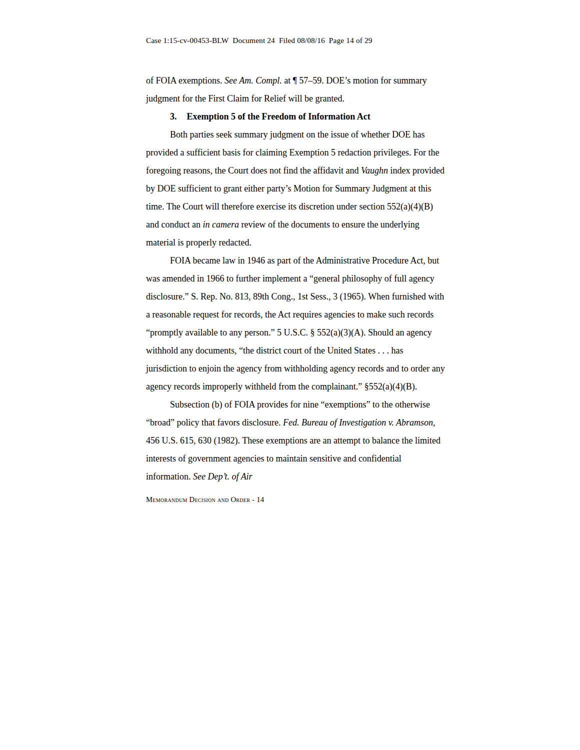Case 1:15-cv-00453-BLW Document 24 Filed 08/08/16 Page 14 of 29
of FOIA exemptions. See Am. Compl. at ¶ 57–59. DOE’s motion for summary judgment for the First Claim for Relief will be granted.
3. Exemption 5 of the Freedom of Information Act
Both parties seek summary judgment on the issue of whether DOE has provided a sufficient basis for claiming Exemption 5 redaction privileges. For the foregoing reasons, the Court does not find the affidavit and Vaughn index provided by DOE sufficient to grant either party’s Motion for Summary Judgment at this time. The Court will therefore exercise its discretion under section 552(a)(4)(B) and conduct an in camera review of the documents to ensure the underlying material is properly redacted.
FOIA became law in 1946 as part of the Administrative Procedure Act, but was amended in 1966 to further implement a “general philosophy of full agency disclosure.” S. Rep. No. 813, 89th Cong., 1st Sess., 3 (1965). When furnished with a reasonable request for records, the Act requires agencies to make such records “promptly available to any person.” 5 U.S.C. § 552(a)(3)(A). Should an agency withhold any documents, “the district court of the United States . . . has jurisdiction to enjoin the agency from withholding agency records and to order any agency records improperly withheld from the complainant.” §552(a)(4)(B).
Subsection (b) of FOIA provides for nine “exemptions” to the otherwise “broad” policy that favors disclosure. Fed. Bureau of Investigation v. Abramson, 456 U.S. 615, 630 (1982). These exemptions are an attempt to balance the limited interests of government agencies to maintain sensitive and confidential information. See Dep’t. of Air
Memorandum Decision and Order - 14